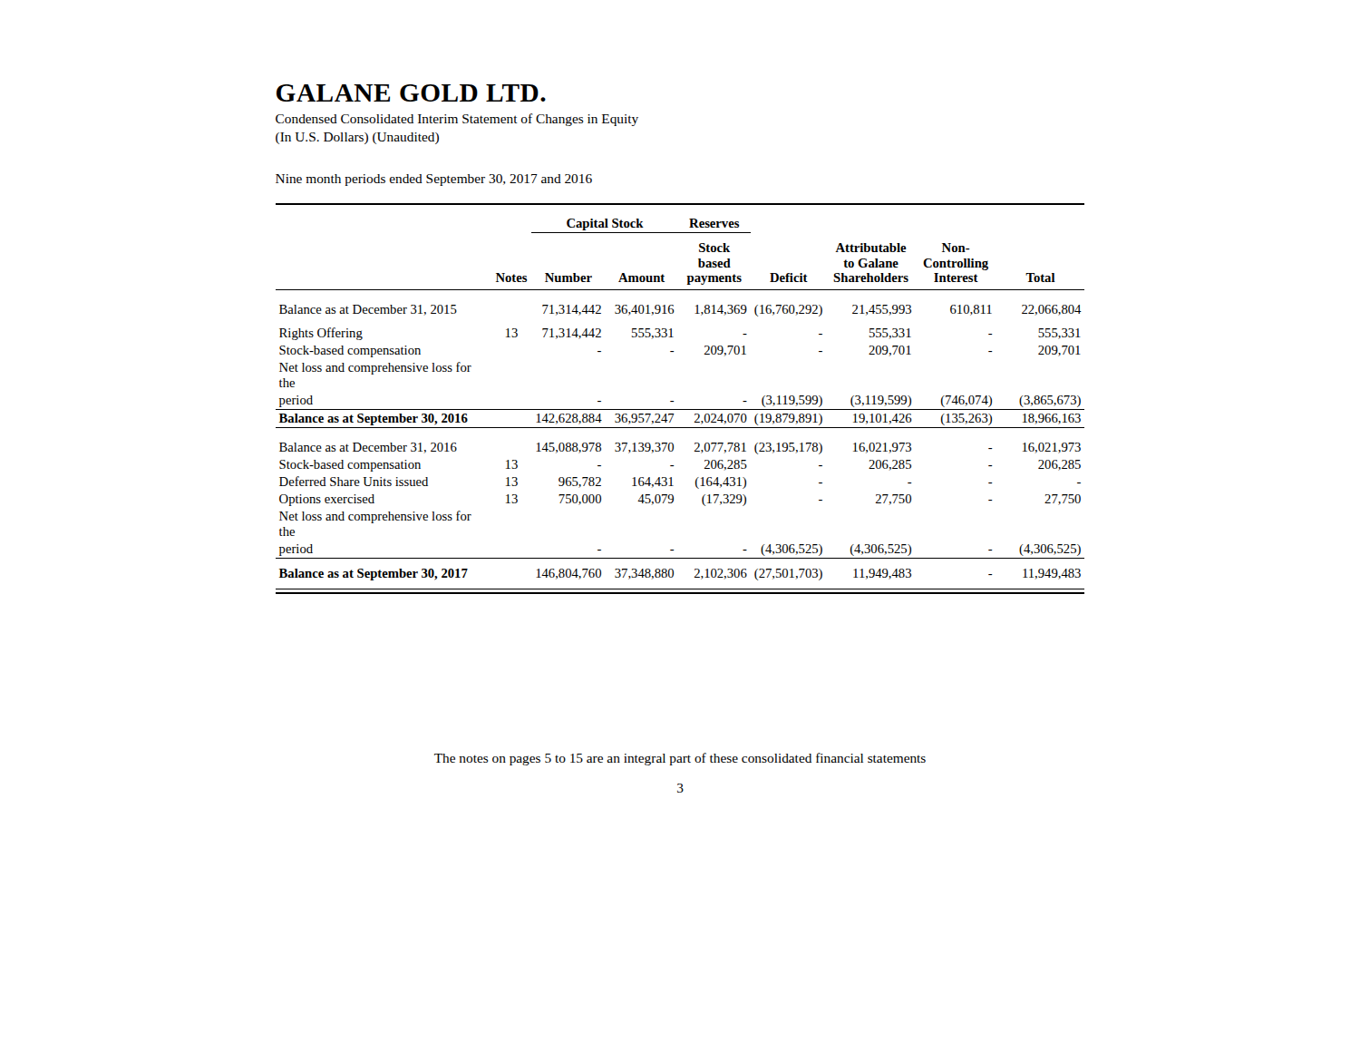GALANE GOLD LTD.
Condensed Consolidated Interim Statement of Changes in Equity
(In U.S. Dollars) (Unaudited)
Nine month periods ended September 30, 2017 and 2016
| | | Capital Stock | Reserves | | | | |
| | Notes | Number | Amount | Stock based payments | Deficit | Attributable to Galane Shareholders | Non- Controlling Interest | Total |
| Balance as at December 31, 2015 | | 71,314,442 | 36,401,916 | 1,814,369 | (16,760,292) | 21,455,993 | 610,811 | 22,066,804 |
| Rights Offering | 13 | 71,314,442 | 555,331 | - | - | 555,331 | - | 555,331 |
| Stock-based compensation | | - | - | 209,701 | - | 209,701 | - | 209,701 |
| Net loss and comprehensive loss for the | | | | | | | | |
| period | | - | - | - | (3,119,599) | (3,119,599) | (746,074) | (3,865,673) |
| Balance as at September 30, 2016 | | 142,628,884 | 36,957,247 | 2,024,070 | (19,879,891) | 19,101,426 | (135,263) | 18,966,163 |
| Balance as at December 31, 2016 | | 145,088,978 | 37,139,370 | 2,077,781 | (23,195,178) | 16,021,973 | - | 16,021,973 |
| Stock-based compensation | 13 | - | - | 206,285 | - | 206,285 | - | 206,285 |
| Deferred Share Units issued | 13 | 965,782 | 164,431 | (164,431) | - | - | - | - |
| Options exercised | 13 | 750,000 | 45,079 | (17,329) | - | 27,750 | - | 27,750 |
| Net loss and comprehensive loss for the | | | | | | | | |
| period | | - | - | - | (4,306,525) | (4,306,525) | - | (4,306,525) |
| Balance as at September 30, 2017 | | 146,804,760 | 37,348,880 | 2,102,306 | (27,501,703) | 11,949,483 | - | 11,949,483 |
The notes on pages 5 to 15 are an integral part of these consolidated financial statements
3